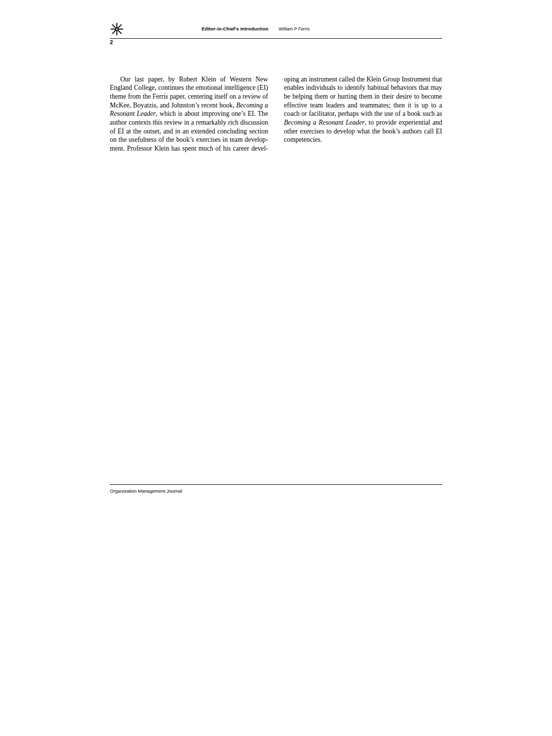Editor-in-Chief’s Introduction William P Ferris
2
Our last paper, by Robert Klein of Western New England College, continues the emotional intelligence (EI) theme from the Ferris paper, centering itself on a review of McKee, Boyatzis, and Johnston’s recent book, Becoming a Resonant Leader, which is about improving one’s EI. The author contexts this review in a remarkably rich discussion of EI at the outset, and in an extended concluding section on the usefulness of the book’s exercises in team development. Professor Klein has spent much of his career developing an instrument called the Klein Group Instrument that enables individuals to identify habitual behaviors that may be helping them or hurting them in their desire to become effective team leaders and teammates; then it is up to a coach or facilitator, perhaps with the use of a book such as Becoming a Resonant Leader, to provide experiential and other exercises to develop what the book’s authors call EI competencies.
Organization Management Journal